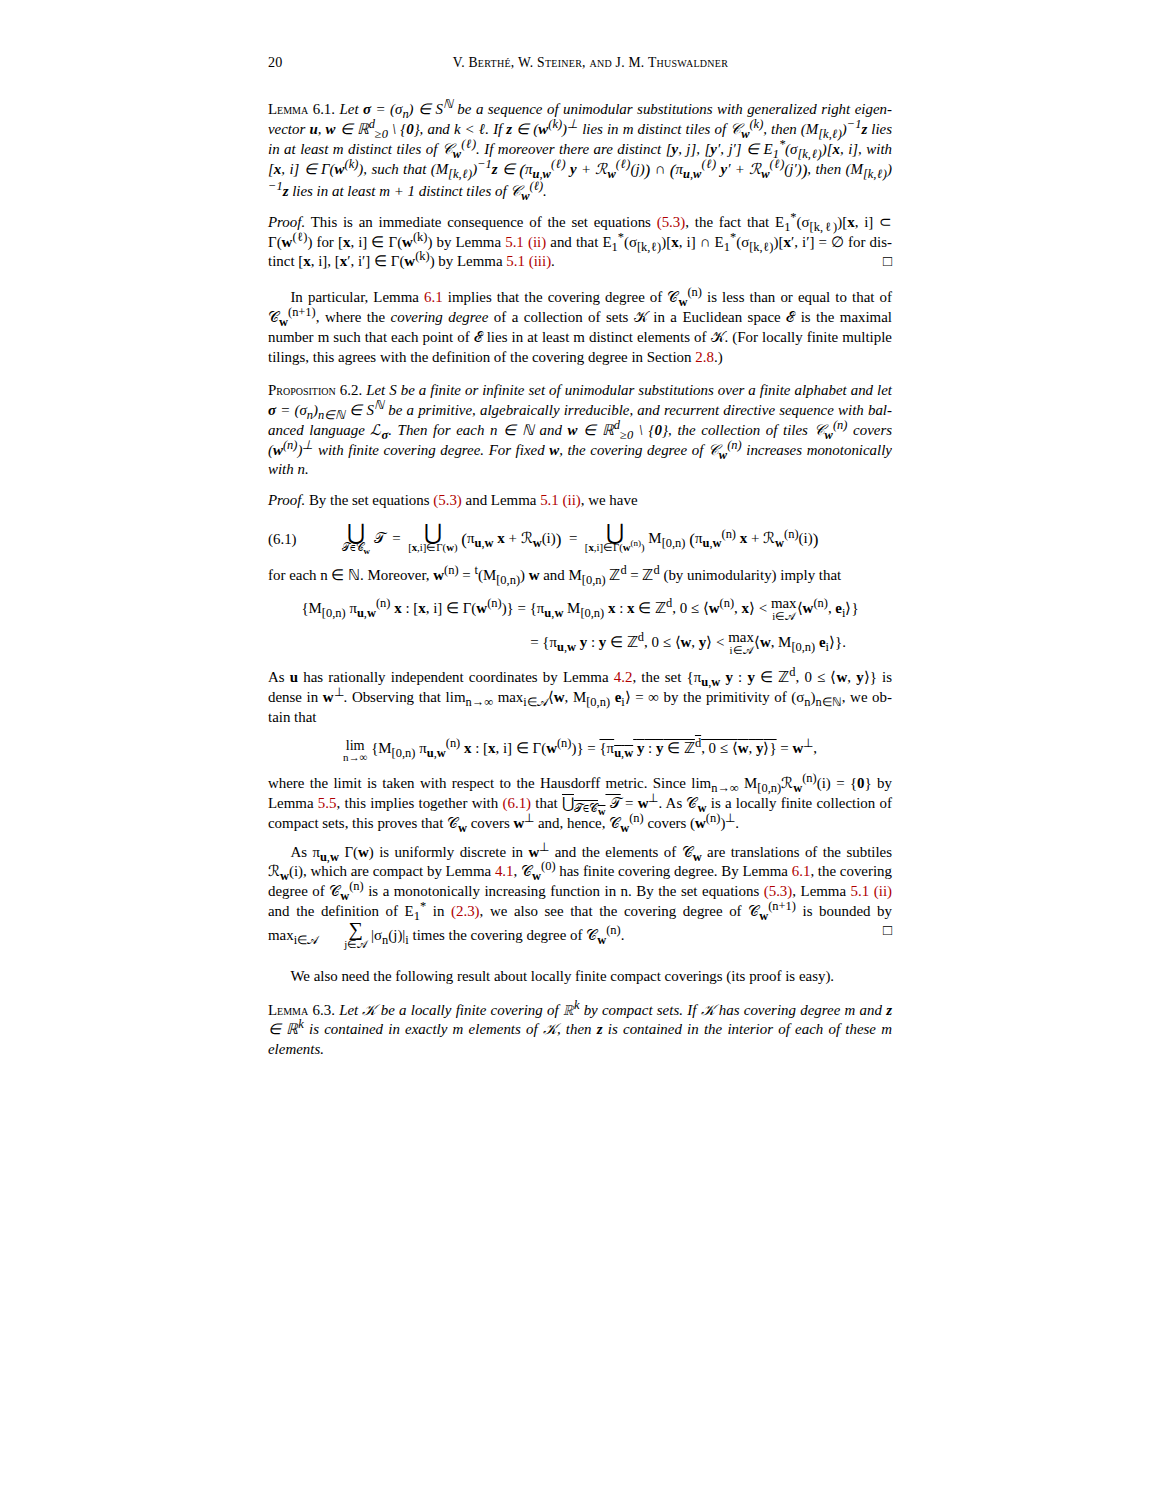20 V. Berthé, W. Steiner, and J. M. Thuswaldner
Lemma 6.1. Let σ = (σn) ∈ Sℕ be a sequence of unimodular substitutions with generalized right eigenvector u, w ∈ ℝd≥0 \ {0}, and k < ℓ. If z ∈ (w(k))⊥ lies in m distinct tiles of 𝒞w(k), then (M[k,ℓ))−1z lies in at least m distinct tiles of 𝒞w(ℓ). If moreover there are distinct [y, j], [y′, j′] ∈ E1*(σ[k,ℓ))[x, i], with [x, i] ∈ Γ(w(k)), such that (M[k,ℓ))−1z ∈ (πu,w(ℓ) y + ℛw(ℓ)(j)) ∩ (πu,w(ℓ) y′ + ℛw(ℓ)(j′)), then (M[k,ℓ))−1z lies in at least m + 1 distinct tiles of 𝒞w(ℓ).
Proof. This is an immediate consequence of the set equations (5.3), the fact that E1*(σ[k,ℓ))[x, i] ⊂ Γ(w(ℓ)) for [x, i] ∈ Γ(w(k)) by Lemma 5.1 (ii) and that E1*(σ[k,ℓ))[x, i] ∩ E1*(σ[k,ℓ))[x′, i′] = ∅ for distinct [x, i], [x′, i′] ∈ Γ(w(k)) by Lemma 5.1 (iii). □
In particular, Lemma 6.1 implies that the covering degree of 𝒞w(n) is less than or equal to that of 𝒞w(n+1), where the covering degree of a collection of sets 𝒦 in a Euclidean space ℰ is the maximal number m such that each point of ℰ lies in at least m distinct elements of 𝒦. (For locally finite multiple tilings, this agrees with the definition of the covering degree in Section 2.8.)
Proposition 6.2. Let S be a finite or infinite set of unimodular substitutions over a finite alphabet and let σ = (σn)n∈ℕ ∈ Sℕ be a primitive, algebraically irreducible, and recurrent directive sequence with balanced language ℒσ. Then for each n ∈ ℕ and w ∈ ℝd≥0 \ {0}, the collection of tiles 𝒞w(n) covers (w(n))⊥ with finite covering degree. For fixed w, the covering degree of 𝒞w(n) increases monotonically with n.
Proof. By the set equations (5.3) and Lemma 5.1 (ii), we have
(6.1) ⋃𝒯∈𝒞w 𝒯 = ⋃[x,i]∈Γ(w) (πu,w x + ℛw(i)) = ⋃[x,i]∈Γ(w(n)) M[0,n) (πu,w(n) x + ℛw(n)(i))
for each n ∈ ℕ. Moreover, w(n) = t(M[0,n)) w and M[0,n) ℤd = ℤd (by unimodularity) imply that
{M[0,n) πu,w(n) x : [x, i] ∈ Γ(w(n))} = {πu,w M[0,n) x : x ∈ ℤd, 0 ≤ ⟨w(n), x⟩ < max i∈𝒜⟨w(n), ei⟩}
{M[0,n) πu,w(n) x : [x, i] ∈ Γ(w(n))} = {πu,w y : y ∈ ℤd, 0 ≤ ⟨w, y⟩ < max i∈𝒜⟨w, M[0,n) ei⟩}.
As u has rationally independent coordinates by Lemma 4.2, the set {πu,w y : y ∈ ℤd, 0 ≤ ⟨w, y⟩} is dense in w⊥. Observing that limn→∞ maxi∈𝒜⟨w, M[0,n) ei⟩ = ∞ by the primitivity of (σn)n∈ℕ, we obtain that
lim n→∞ {M[0,n) πu,w(n) x : [x, i] ∈ Γ(w(n))} = {πu,w y : y ∈ ℤd, 0 ≤ ⟨w, y⟩} = w⊥,
where the limit is taken with respect to the Hausdorff metric. Since limn→∞ M[0,n)ℛw(n)(i) = {0} by Lemma 5.5, this implies together with (6.1) that ⋃𝒯∈𝒞w 𝒯 = w⊥. As 𝒞w is a locally finite collection of compact sets, this proves that 𝒞w covers w⊥ and, hence, 𝒞w(n) covers (w(n))⊥.
As πu,w Γ(w) is uniformly discrete in w⊥ and the elements of 𝒞w are translations of the subtiles ℛw(i), which are compact by Lemma 4.1, 𝒞w(0) has finite covering degree. By Lemma 6.1, the covering degree of 𝒞w(n) is a monotonically increasing function in n. By the set equations (5.3), Lemma 5.1 (ii) and the definition of E1* in (2.3), we also see that the covering degree of 𝒞w(n+1) is bounded by maxi∈𝒜 ∑j∈𝒜 |σn(j)|i times the covering degree of 𝒞w(n). □
We also need the following result about locally finite compact coverings (its proof is easy).
Lemma 6.3. Let 𝒦 be a locally finite covering of ℝk by compact sets. If 𝒦 has covering degree m and z ∈ ℝk is contained in exactly m elements of 𝒦, then z is contained in the interior of each of these m elements.